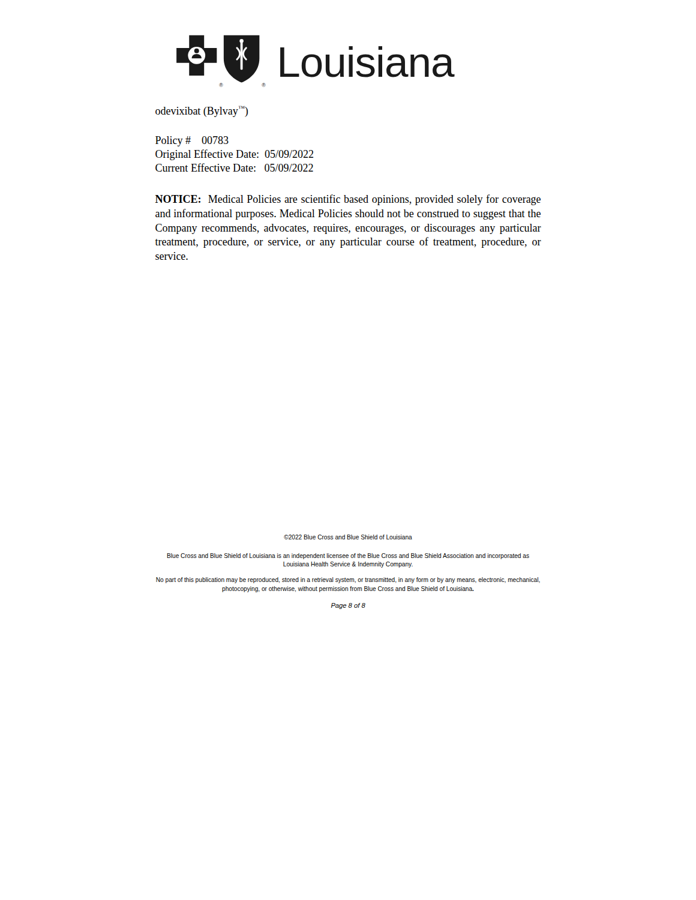Blue Cross and Blue Shield of Louisiana ® ® Louisiana
odevixibat (Bylvay™)
Policy # 00783
Original Effective Date: 05/09/2022
Current Effective Date: 05/09/2022
NOTICE: Medical Policies are scientific based opinions, provided solely for coverage and informational purposes. Medical Policies should not be construed to suggest that the Company recommends, advocates, requires, encourages, or discourages any particular treatment, procedure, or service, or any particular course of treatment, procedure, or service.
©2022 Blue Cross and Blue Shield of Louisiana
Blue Cross and Blue Shield of Louisiana is an independent licensee of the Blue Cross and Blue Shield Association and incorporated as Louisiana Health Service & Indemnity Company.
No part of this publication may be reproduced, stored in a retrieval system, or transmitted, in any form or by any means, electronic, mechanical, photocopying, or otherwise, without permission from Blue Cross and Blue Shield of Louisiana.
Page 8 of 8